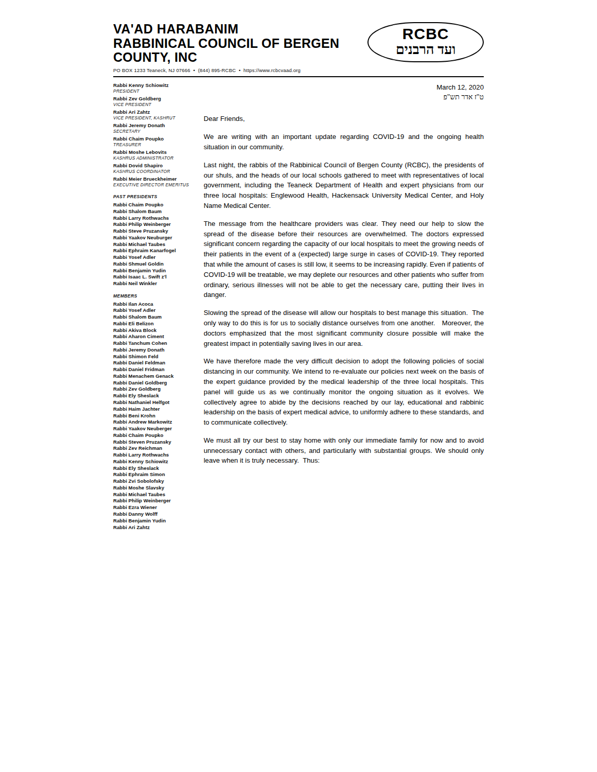VA'AD HARABANIM
RABBINICAL COUNCIL OF BERGEN COUNTY, INC
PO BOX 1233 Teaneck, NJ 07666 • (844) 895-RCBC • https://www.rcbcvaad.org
RCBC
ועד הרבנים
Rabbi Kenny Schiowitz
PRESIDENT
Rabbi Zev Goldberg
VICE PRESIDENT
Rabbi Ari Zahtz
VICE PRESIDENT, KASHRUT
Rabbi Jeremy Donath
SECRETARY
Rabbi Chaim Poupko
TREASURER
Rabbi Moshe Lebovits
KASHRUS ADMINISTRATOR
Rabbi Dovid Shapiro
KASHRUS COORDINATOR
Rabbi Meier Brueckheimer
EXECUTIVE DIRECTOR EMERITUS
Past Presidents
Rabbi Chaim Poupko
Rabbi Shalom Baum
Rabbi Larry Rothwachs
Rabbi Philip Weinberger
Rabbi Steve Pruzansky
Rabbi Yaakov Neuburger
Rabbi Michael Taubes
Rabbi Ephraim Kanarfogel
Rabbi Yosef Adler
Rabbi Shmuel Goldin
Rabbi Benjamin Yudin
Rabbi Isaac L. Swift z'l
Rabbi Neil Winkler
Members
Rabbi Ilan Acoca
Rabbi Yosef Adler
Rabbi Shalom Baum
Rabbi Eli Belizon
Rabbi Akiva Block
Rabbi Aharon Ciment
Rabbi Tanchum Cohen
Rabbi Jeremy Donath
Rabbi Shimon Feld
Rabbi Daniel Feldman
Rabbi Daniel Fridman
Rabbi Menachem Genack
Rabbi Daniel Goldberg
Rabbi Zev Goldberg
Rabbi Ely Sheslack
Rabbi Nathaniel Helfgot
Rabbi Haim Jachter
Rabbi Beni Krohn
Rabbi Andrew Markowitz
Rabbi Yaakov Neuberger
Rabbi Chaim Poupko
Rabbi Steven Pruzansky
Rabbi Zev Reichman
Rabbi Larry Rothwachs
Rabbi Kenny Schiowitz
Rabbi Ely Sheslack
Rabbi Ephraim Simon
Rabbi Zvi Sobolofsky
Rabbi Moshe Slavsky
Rabbi Michael Taubes
Rabbi Philip Weinberger
Rabbi Ezra Wiener
Rabbi Danny Wolff
Rabbi Benjamin Yudin
Rabbi Ari Zahtz
March 12, 2020
ט"ז אדר תש"פ
Dear Friends,
We are writing with an important update regarding COVID-19 and the ongoing health situation in our community.
Last night, the rabbis of the Rabbinical Council of Bergen County (RCBC), the presidents of our shuls, and the heads of our local schools gathered to meet with representatives of local government, including the Teaneck Department of Health and expert physicians from our three local hospitals: Englewood Health, Hackensack University Medical Center, and Holy Name Medical Center.
The message from the healthcare providers was clear. They need our help to slow the spread of the disease before their resources are overwhelmed. The doctors expressed significant concern regarding the capacity of our local hospitals to meet the growing needs of their patients in the event of a (expected) large surge in cases of COVID-19. They reported that while the amount of cases is still low, it seems to be increasing rapidly. Even if patients of COVID-19 will be treatable, we may deplete our resources and other patients who suffer from ordinary, serious illnesses will not be able to get the necessary care, putting their lives in danger.
Slowing the spread of the disease will allow our hospitals to best manage this situation. The only way to do this is for us to socially distance ourselves from one another. Moreover, the doctors emphasized that the most significant community closure possible will make the greatest impact in potentially saving lives in our area.
We have therefore made the very difficult decision to adopt the following policies of social distancing in our community. We intend to re-evaluate our policies next week on the basis of the expert guidance provided by the medical leadership of the three local hospitals. This panel will guide us as we continually monitor the ongoing situation as it evolves. We collectively agree to abide by the decisions reached by our lay, educational and rabbinic leadership on the basis of expert medical advice, to uniformly adhere to these standards, and to communicate collectively.
We must all try our best to stay home with only our immediate family for now and to avoid unnecessary contact with others, and particularly with substantial groups. We should only leave when it is truly necessary. Thus: